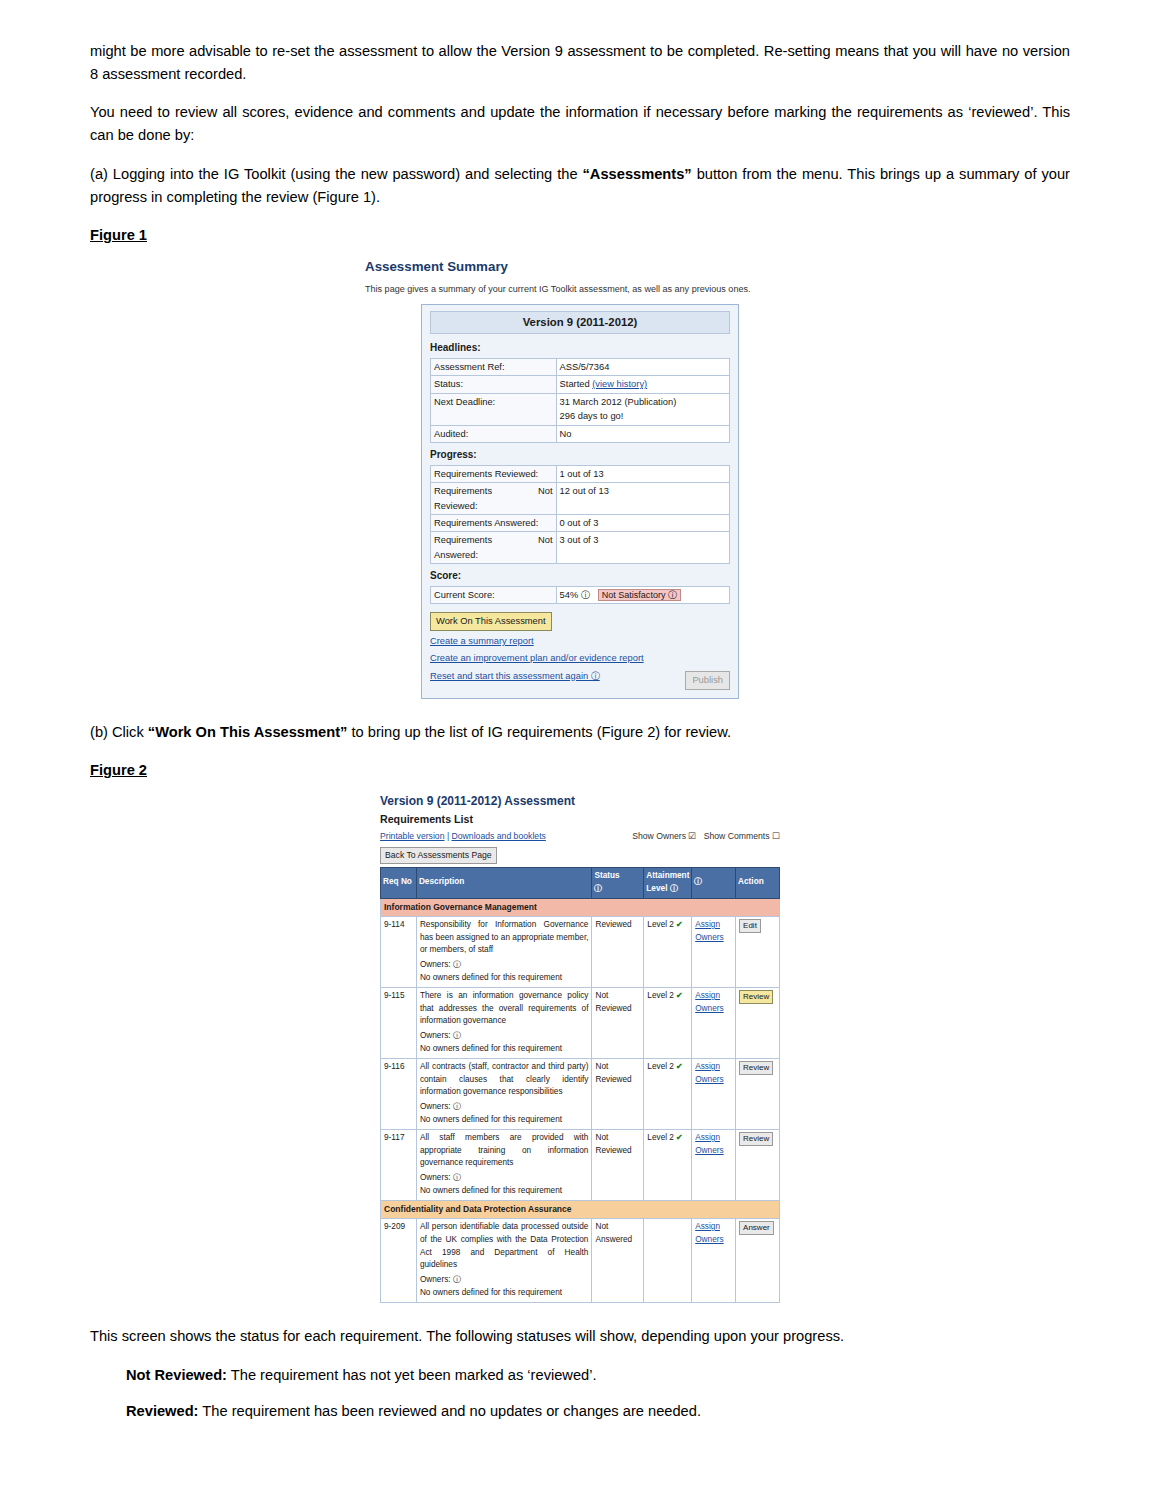might be more advisable to re-set the assessment to allow the Version 9 assessment to be completed. Re-setting means that you will have no version 8 assessment recorded.
You need to review all scores, evidence and comments and update the information if necessary before marking the requirements as ‘reviewed’. This can be done by:
(a) Logging into the IG Toolkit (using the new password) and selecting the “Assessments” button from the menu. This brings up a summary of your progress in completing the review (Figure 1).
Figure 1
Assessment Summary
This page gives a summary of your current IG Toolkit assessment, as well as any previous ones.
Version 9 (2011-2012)
Headlines:
| Assessment Ref: | ASS/5/7364 |
| Status: | Started (view history) |
| Next Deadline: | 31 March 2012 (Publication) 296 days to go! |
| Audited: | No |
Progress:
| Requirements Reviewed: | 1 out of 13 |
| Requirements Not Reviewed: | 12 out of 13 |
| Requirements Answered: | 0 out of 3 |
| Requirements Not Answered: | 3 out of 3 |
Score:
| Current Score: | 54% ⓘ Not Satisfactory ⓘ |
Work On This Assessment Create a summary report Create an improvement plan and/or evidence report Reset and start this assessment again ⓘ Publish
(b) Click “Work On This Assessment” to bring up the list of IG requirements (Figure 2) for review.
Figure 2
Version 9 (2011-2012) Assessment
Requirements List
Printable version | Downloads and booklets Show Owners ☑ Show Comments ☐
Back To Assessments Page
| Req No | Description | Status ⓘ | Attainment Level ⓘ | ⓘ | Action |
| --- | --- | --- | --- | --- | --- |
| Information Governance Management |
| 9-114 | Responsibility for Information Governance has been assigned to an appropriate member, or members, of staff Owners: ⓘ No owners defined for this requirement | Reviewed | Level 2 ✔ | Assign Owners | Edit |
| 9-115 | There is an information governance policy that addresses the overall requirements of information governance Owners: ⓘ No owners defined for this requirement | Not Reviewed | Level 2 ✔ | Assign Owners | Review |
| 9-116 | All contracts (staff, contractor and third party) contain clauses that clearly identify information governance responsibilities Owners: ⓘ No owners defined for this requirement | Not Reviewed | Level 2 ✔ | Assign Owners | Review |
| 9-117 | All staff members are provided with appropriate training on information governance requirements Owners: ⓘ No owners defined for this requirement | Not Reviewed | Level 2 ✔ | Assign Owners | Review |
| Confidentiality and Data Protection Assurance |
| 9-209 | All person identifiable data processed outside of the UK complies with the Data Protection Act 1998 and Department of Health guidelines Owners: ⓘ No owners defined for this requirement | Not Answered | | Assign Owners | Answer |
This screen shows the status for each requirement. The following statuses will show, depending upon your progress.
Not Reviewed: The requirement has not yet been marked as ‘reviewed’.
Reviewed: The requirement has been reviewed and no updates or changes are needed.